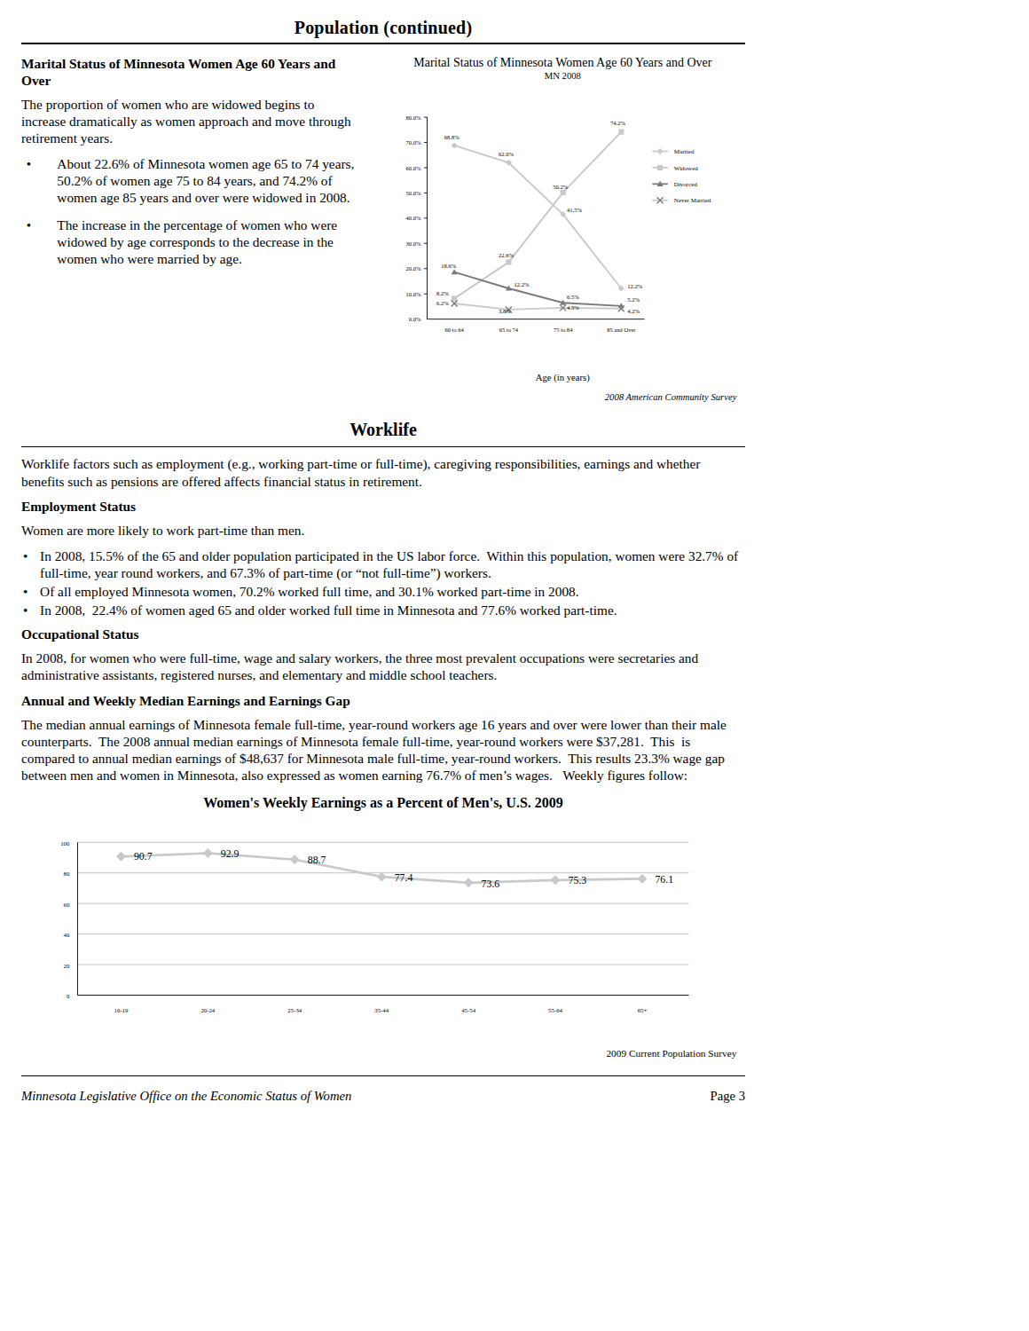Population (continued)
Marital Status of Minnesota Women Age 60 Years and Over
The proportion of women who are widowed begins to increase dramatically as women approach and move through retirement years.
About 22.6% of Minnesota women age 65 to 74 years, 50.2% of women age 75 to 84 years, and 74.2% of women age 85 years and over were widowed in 2008.
The increase in the percentage of women who were widowed by age corresponds to the decrease in the women who were married by age.
Marital Status of Minnesota Women Age 60 Years and Over
MN 2008
80.0% 70.0% 60.0% 50.0% 40.0% 30.0% 20.0% 10.0% 0.0% 60 to 64 65 to 74 75 to 84 85 and Over 68.8% 62.0% 41.5% 12.2% 8.2% 22.6% 50.2% 74.2% 18.6% 12.2% 6.5% 5.2% 6.2% 3.8% 4.5% 4.2% Married Widowed Divorced Never Married
Age (in years)
2008 American Community Survey
Worklife
Worklife factors such as employment (e.g., working part-time or full-time), caregiving responsibilities, earnings and whether benefits such as pensions are offered affects financial status in retirement.
Employment Status
Women are more likely to work part-time than men.
In 2008, 15.5% of the 65 and older population participated in the US labor force. Within this population, women were 32.7% of full-time, year round workers, and 67.3% of part-time (or “not full-time”) workers.
Of all employed Minnesota women, 70.2% worked full time, and 30.1% worked part-time in 2008.
In 2008, 22.4% of women aged 65 and older worked full time in Minnesota and 77.6% worked part-time.
Occupational Status
In 2008, for women who were full-time, wage and salary workers, the three most prevalent occupations were secretaries and administrative assistants, registered nurses, and elementary and middle school teachers.
Annual and Weekly Median Earnings and Earnings Gap
The median annual earnings of Minnesota female full-time, year-round workers age 16 years and over were lower than their male counterparts. The 2008 annual median earnings of Minnesota female full-time, year-round workers were $37,281. This is compared to annual median earnings of $48,637 for Minnesota male full-time, year-round workers. This results 23.3% wage gap between men and women in Minnesota, also expressed as women earning 76.7% of men’s wages. Weekly figures follow:
Women's Weekly Earnings as a Percent of Men's, U.S. 2009
100 80 60 40 20 0 16-19 20-24 25-34 35-44 45-54 55-64 65+ 90.7 92.9 88.7 77.4 73.6 75.3 76.1
2009 Current Population Survey
Minnesota Legislative Office on the Economic Status of Women Page 3